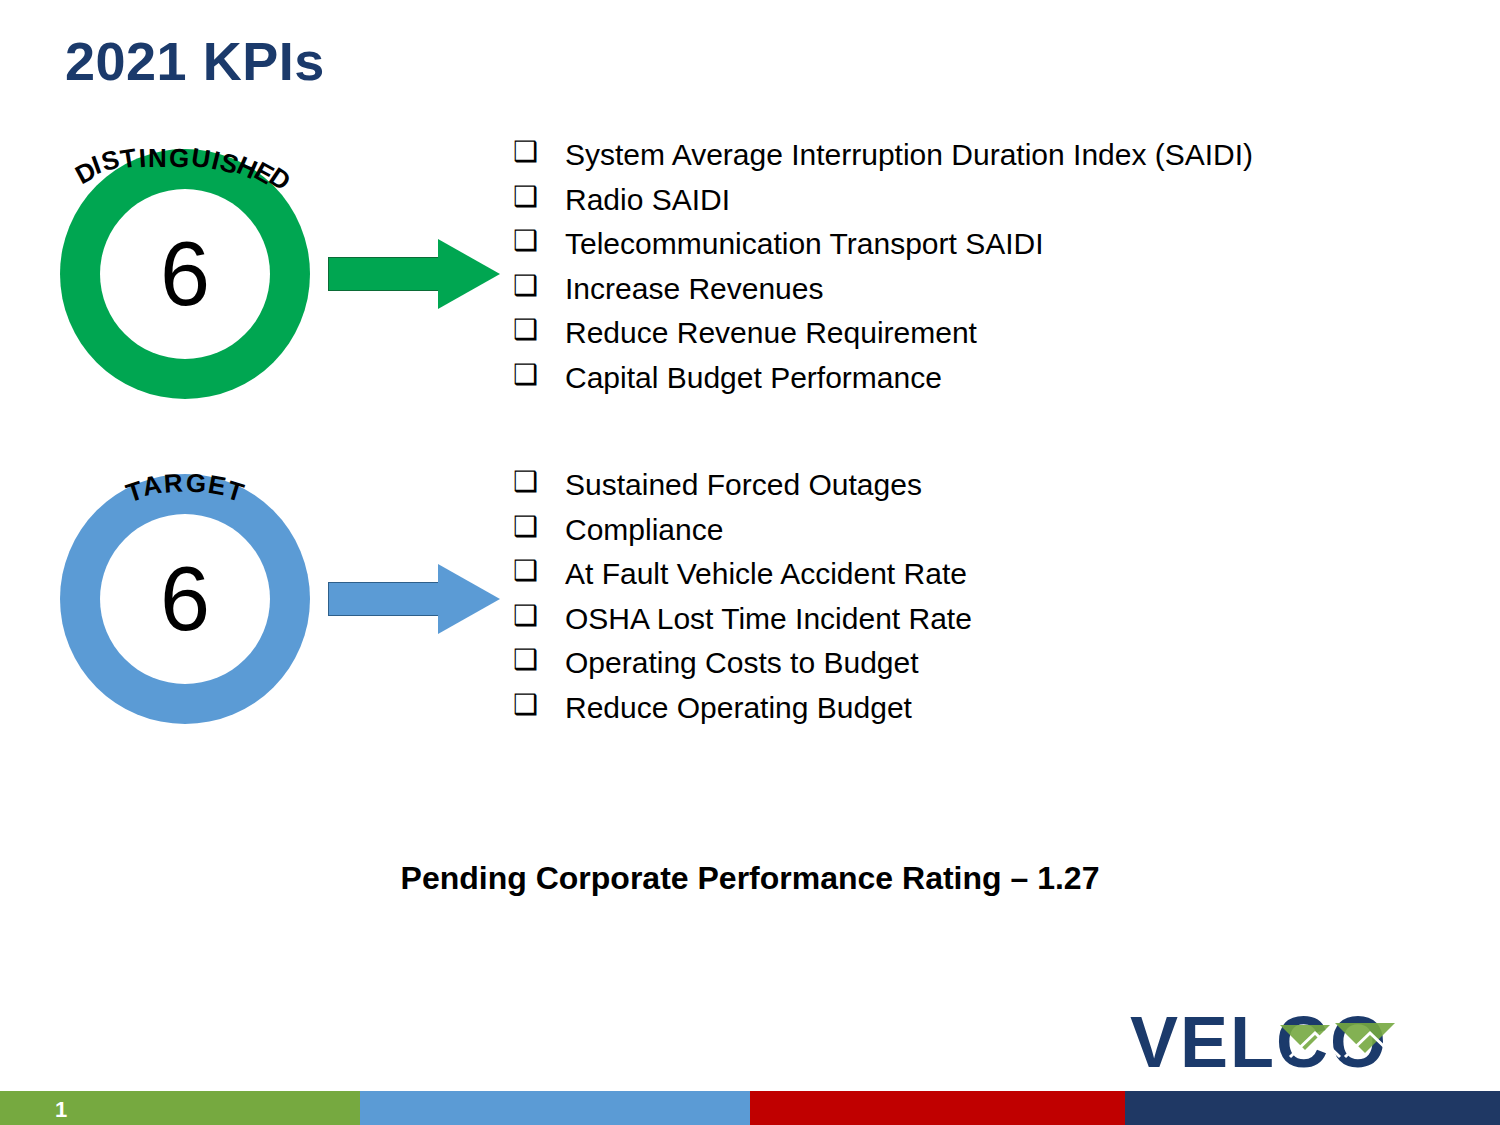2021 KPIs
DISTINGUISHED
6
System Average Interruption Duration Index (SAIDI)
Radio SAIDI
Telecommunication Transport SAIDI
Increase Revenues
Reduce Revenue Requirement
Capital Budget Performance
TARGET
6
Sustained Forced Outages
Compliance
At Fault Vehicle Accident Rate
OSHA Lost Time Incident Rate
Operating Costs to Budget
Reduce Operating Budget
Pending Corporate Performance Rating – 1.27
VELCO
1